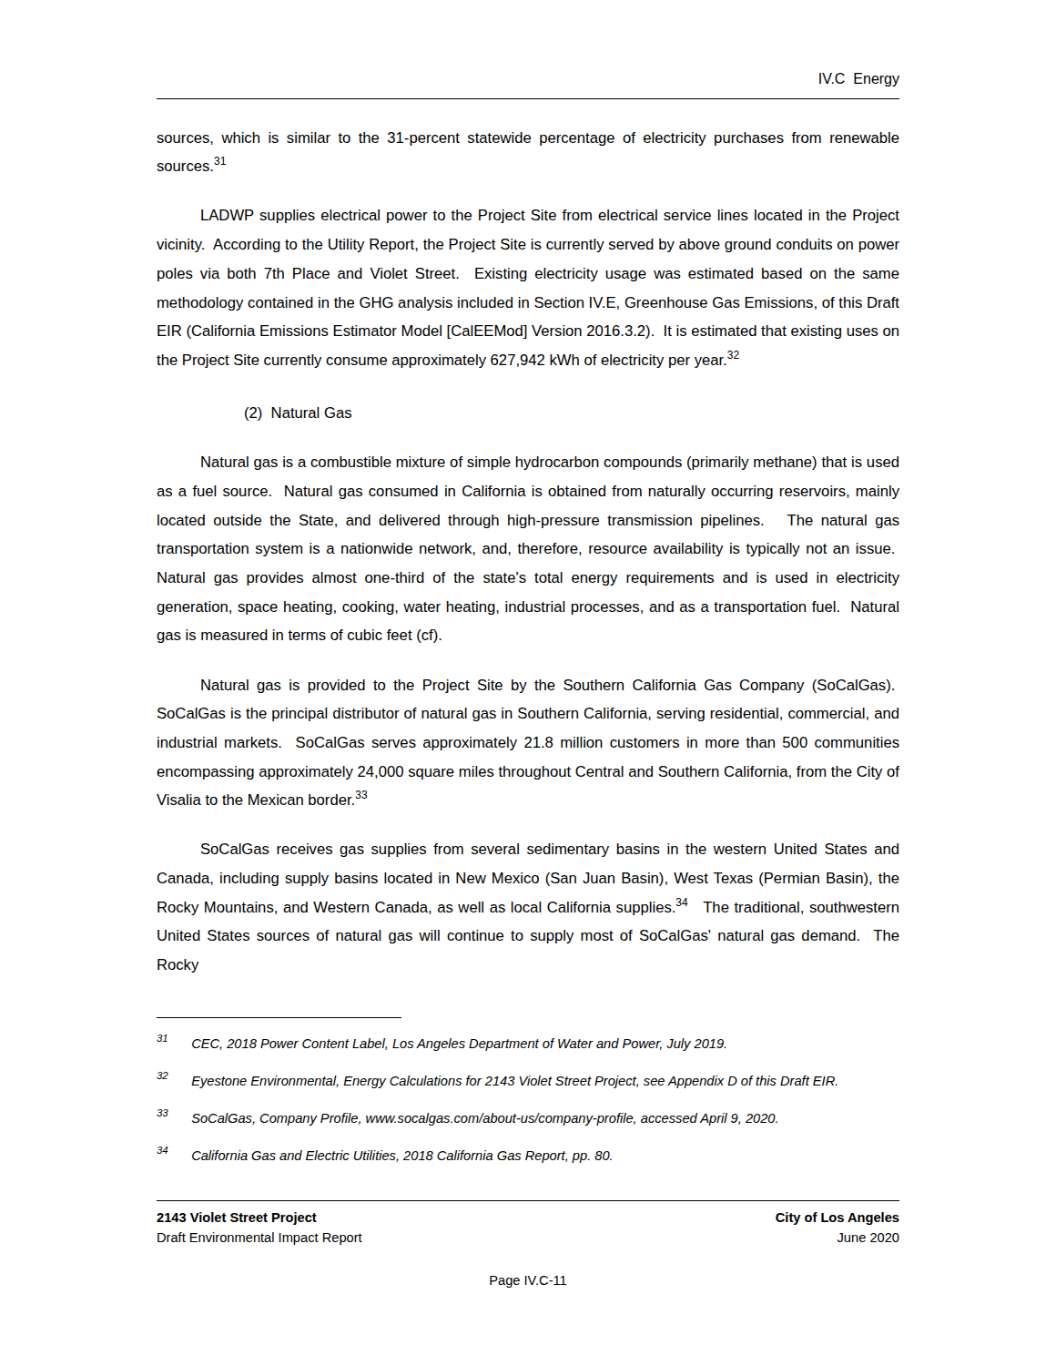IV.C Energy
sources, which is similar to the 31-percent statewide percentage of electricity purchases from renewable sources.31
LADWP supplies electrical power to the Project Site from electrical service lines located in the Project vicinity. According to the Utility Report, the Project Site is currently served by above ground conduits on power poles via both 7th Place and Violet Street. Existing electricity usage was estimated based on the same methodology contained in the GHG analysis included in Section IV.E, Greenhouse Gas Emissions, of this Draft EIR (California Emissions Estimator Model [CalEEMod] Version 2016.3.2). It is estimated that existing uses on the Project Site currently consume approximately 627,942 kWh of electricity per year.32
(2) Natural Gas
Natural gas is a combustible mixture of simple hydrocarbon compounds (primarily methane) that is used as a fuel source. Natural gas consumed in California is obtained from naturally occurring reservoirs, mainly located outside the State, and delivered through high-pressure transmission pipelines. The natural gas transportation system is a nationwide network, and, therefore, resource availability is typically not an issue. Natural gas provides almost one-third of the state's total energy requirements and is used in electricity generation, space heating, cooking, water heating, industrial processes, and as a transportation fuel. Natural gas is measured in terms of cubic feet (cf).
Natural gas is provided to the Project Site by the Southern California Gas Company (SoCalGas). SoCalGas is the principal distributor of natural gas in Southern California, serving residential, commercial, and industrial markets. SoCalGas serves approximately 21.8 million customers in more than 500 communities encompassing approximately 24,000 square miles throughout Central and Southern California, from the City of Visalia to the Mexican border.33
SoCalGas receives gas supplies from several sedimentary basins in the western United States and Canada, including supply basins located in New Mexico (San Juan Basin), West Texas (Permian Basin), the Rocky Mountains, and Western Canada, as well as local California supplies.34 The traditional, southwestern United States sources of natural gas will continue to supply most of SoCalGas' natural gas demand. The Rocky
CEC, 2018 Power Content Label, Los Angeles Department of Water and Power, July 2019.
Eyestone Environmental, Energy Calculations for 2143 Violet Street Project, see Appendix D of this Draft EIR.
SoCalGas, Company Profile, www.socalgas.com/about-us/company-profile, accessed April 9, 2020.
California Gas and Electric Utilities, 2018 California Gas Report, pp. 80.
2143 Violet Street Project
Draft Environmental Impact Report
City of Los Angeles
June 2020
Page IV.C-11